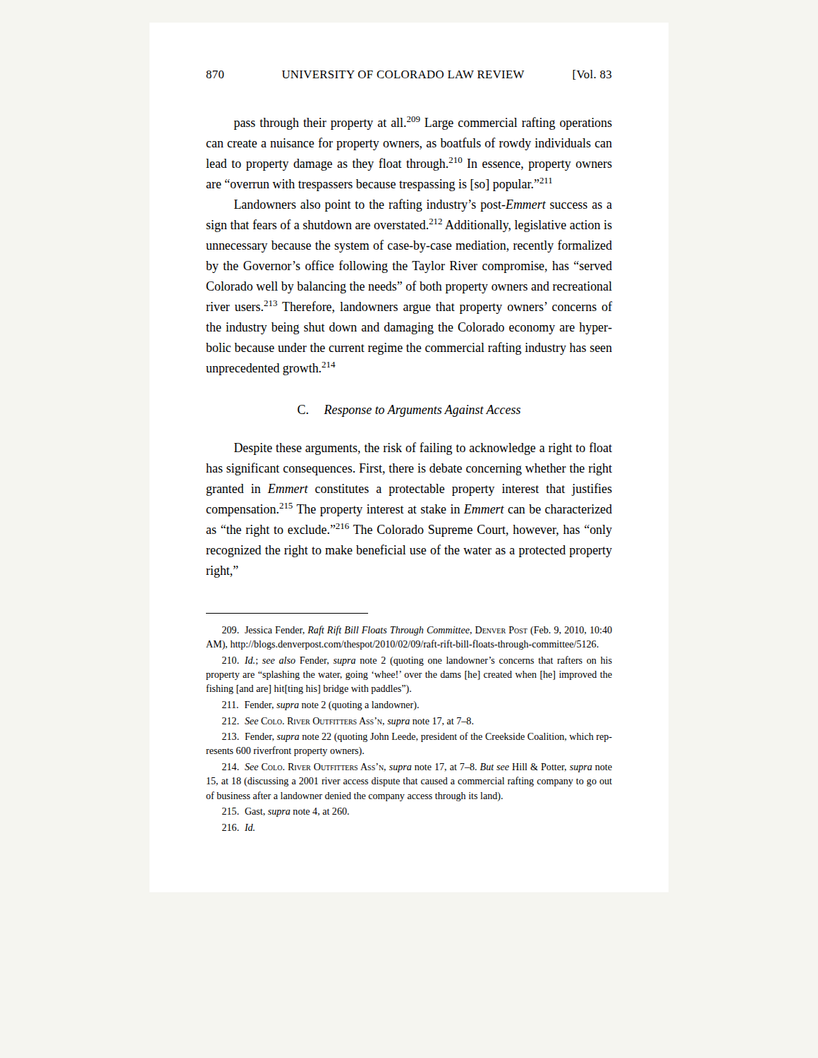870 University of Colorado Law Review [Vol. 83
pass through their property at all.209 Large commercial rafting operations can create a nuisance for property owners, as boatfuls of rowdy individuals can lead to property damage as they float through.210 In essence, property owners are “overrun with trespassers because trespassing is [so] popular.”211
Landowners also point to the rafting industry’s post-Emmert success as a sign that fears of a shutdown are overstated.212 Additionally, legislative action is unnecessary because the system of case-by-case mediation, recently formalized by the Governor’s office following the Taylor River compromise, has “served Colorado well by balancing the needs” of both property owners and recreational river users.213 Therefore, landowners argue that property owners’ concerns of the industry being shut down and damaging the Colorado economy are hyperbolic because under the current regime the commercial rafting industry has seen unprecedented growth.214
C. Response to Arguments Against Access
Despite these arguments, the risk of failing to acknowledge a right to float has significant consequences. First, there is debate concerning whether the right granted in Emmert constitutes a protectable property interest that justifies compensation.215 The property interest at stake in Emmert can be characterized as “the right to exclude.”216 The Colorado Supreme Court, however, has “only recognized the right to make beneficial use of the water as a protected property right,”
209. Jessica Fender, Raft Rift Bill Floats Through Committee, Denver Post (Feb. 9, 2010, 10:40 AM), http://blogs.denverpost.com/thespot/2010/02/09/raft-rift-bill-floats-through-committee/5126.
210. Id.; see also Fender, supra note 2 (quoting one landowner’s concerns that rafters on his property are “splashing the water, going ‘whee!’ over the dams [he] created when [he] improved the fishing [and are] hit[ting his] bridge with paddles”).
211. Fender, supra note 2 (quoting a landowner).
212. See Colo. River Outfitters Ass’n, supra note 17, at 7–8.
213. Fender, supra note 22 (quoting John Leede, president of the Creekside Coalition, which represents 600 riverfront property owners).
214. See Colo. River Outfitters Ass’n, supra note 17, at 7–8. But see Hill & Potter, supra note 15, at 18 (discussing a 2001 river access dispute that caused a commercial rafting company to go out of business after a landowner denied the company access through its land).
215. Gast, supra note 4, at 260.
216. Id.